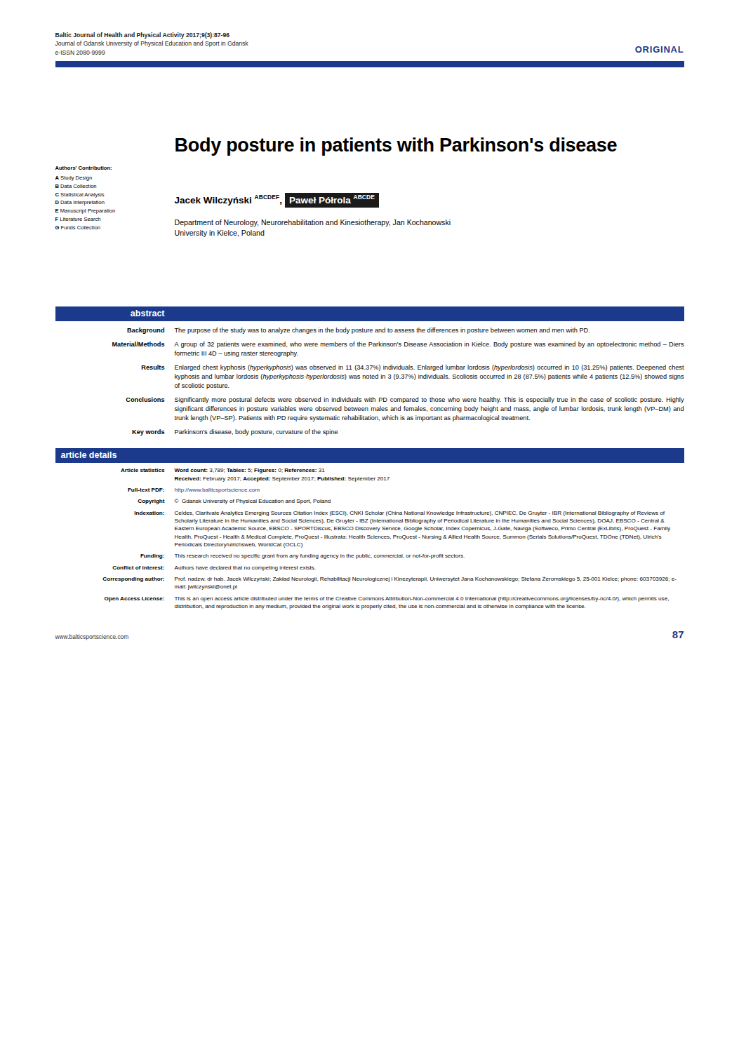Baltic Journal of Health and Physical Activity 2017;9(3):87-96
Journal of Gdansk University of Physical Education and Sport in Gdansk
e-ISSN 2080-9999
ORIGINAL
Authors' Contribution:
A Study Design
B Data Collection
C Statistical Analysis
D Data Interpretation
E Manuscript Preparation
F Literature Search
G Funds Collection
Body posture in patients with Parkinson's disease
Jacek Wilczyński ABCDEF, Paweł Półrola ABCDE
Department of Neurology, Neurorehabilitation and Kinesiotherapy, Jan Kochanowski
University in Kielce, Poland
abstract
Background
The purpose of the study was to analyze changes in the body posture and to assess the differences in posture between women and men with PD.
Material/Methods
A group of 32 patients were examined, who were members of the Parkinson's Disease Association in Kielce. Body posture was examined by an optoelectronic method – Diers formetric III 4D – using raster stereography.
Results
Enlarged chest kyphosis (hyperkyphosis) was observed in 11 (34.37%) individuals. Enlarged lumbar lordosis (hyperlordosis) occurred in 10 (31.25%) patients. Deepened chest kyphosis and lumbar lordosis (hyperkyphosis-hyperlordosis) was noted in 3 (9.37%) individuals. Scoliosis occurred in 28 (87.5%) patients while 4 patients (12.5%) showed signs of scoliotic posture.
Conclusions
Significantly more postural defects were observed in individuals with PD compared to those who were healthy. This is especially true in the case of scoliotic posture. Highly significant differences in posture variables were observed between males and females, concerning body height and mass, angle of lumbar lordosis, trunk length (VP–DM) and trunk length (VP–SP). Patients with PD require systematic rehabilitation, which is as important as pharmacological treatment.
Key words
Parkinson's disease, body posture, curvature of the spine
article details
Article statistics
Word count: 3,789; Tables: 5; Figures: 0; References: 31
Received: February 2017; Accepted: September 2017; Published: September 2017
Full-text PDF:
http://www.balticsportscience.com
Copyright
© Gdansk University of Physical Education and Sport, Poland
Indexation:
Celdes, Claritvate Analytics Emerging Sources Citation Index (ESCI), CNKI Scholar (China National Knowledge Infrastructure), CNPIEC, De Gruyter - IBR (International Bibliography of Reviews of Scholarly Literature in the Humanities and Social Sciences), De Gruyter - IBZ (International Bibliography of Periodical Literature in the Humanities and Social Sciences), DOAJ, EBSCO - Central & Eastern European Academic Source, EBSCO - SPORTDiscus, EBSCO Discovery Service, Google Scholar, Index Copernicus, J-Gate, Naviga (Softweco, Primo Central (ExLibris), ProQuest - Family Health, ProQuest - Health & Medical Complete, ProQuest - Illustrata: Health Sciences, ProQuest - Nursing & Allied Health Source, Summon (Serials Solutions/ProQuest, TDOne (TDNet), Ulrich's Periodicals Directory/ulrichsweb, WorldCat (OCLC)
Funding:
This research received no specific grant from any funding agency in the public, commercial, or not-for-profit sectors.
Conflict of interest:
Authors have declared that no competing interest exists.
Corresponding author:
Prof. nadzw. dr hab. Jacek Wilczyński; Zakład Neurologii, Rehabilitacji Neurologicznej i Kinezyterapii, Uniwersytet Jana Kochanowskiego; Stefana Żeromskiego 5, 25-001 Kielce; phone: 603703926; e-mail: jwilczynski@onet.pl
Open Access License:
This is an open access article distributed under the terms of the Creative Commons Attribution-Non-commercial 4.0 International (http://creativecommons.org/licenses/by-nc/4.0/), which permits use, distribution, and reproduction in any medium, provided the original work is properly cited, the use is non-commercial and is otherwise in compliance with the license.
www.balticsportscience.com
87